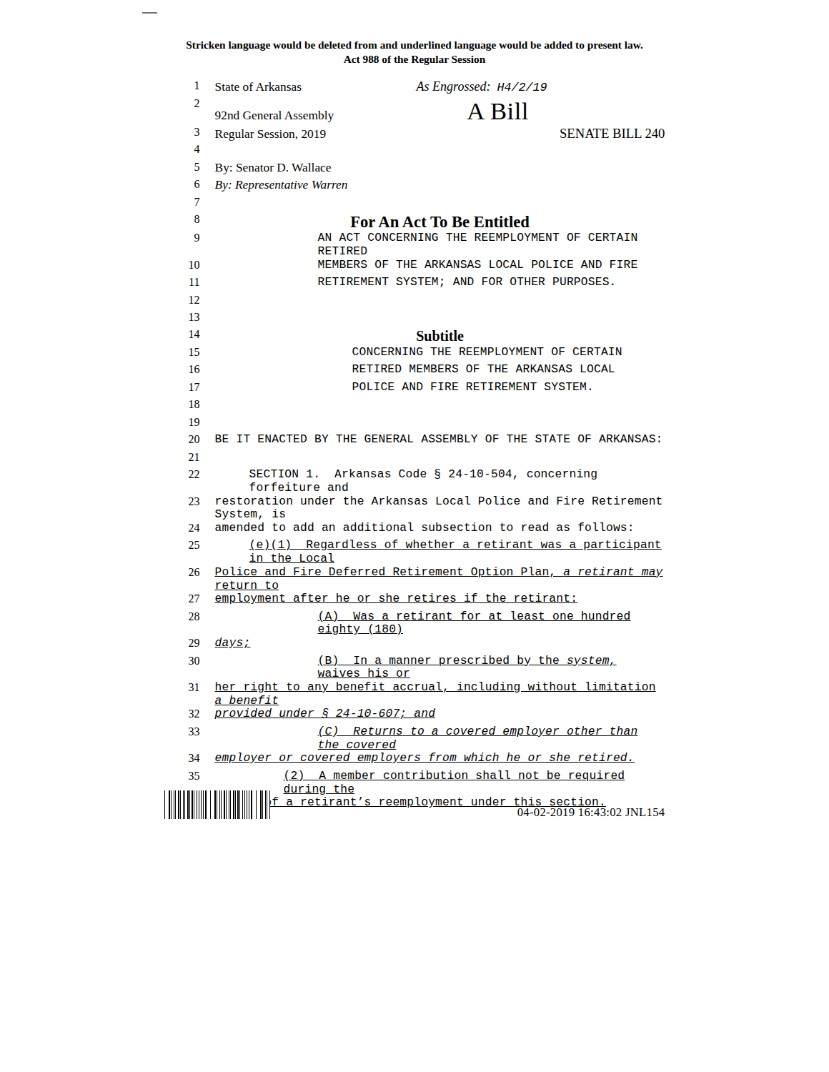Stricken language would be deleted from and underlined language would be added to present law. Act 988 of the Regular Session
1
State of Arkansas As Engrossed: H4/2/19
2
92nd General Assembly A Bill
3
Regular Session, 2019 SENATE BILL 240
4
5
By: Senator D. Wallace
6
By: Representative Warren
7
8
For An Act To Be Entitled
9
AN ACT CONCERNING THE REEMPLOYMENT OF CERTAIN RETIRED
10
MEMBERS OF THE ARKANSAS LOCAL POLICE AND FIRE
11
RETIREMENT SYSTEM; AND FOR OTHER PURPOSES.
12
13
14
Subtitle
15
CONCERNING THE REEMPLOYMENT OF CERTAIN
16
RETIRED MEMBERS OF THE ARKANSAS LOCAL
17
POLICE AND FIRE RETIREMENT SYSTEM.
18
19
20
BE IT ENACTED BY THE GENERAL ASSEMBLY OF THE STATE OF ARKANSAS:
21
22
SECTION 1. Arkansas Code § 24-10-504, concerning forfeiture and
23
restoration under the Arkansas Local Police and Fire Retirement System, is
24
amended to add an additional subsection to read as follows:
25
(e)(1) Regardless of whether a retirant was a participant in the Local
26
Police and Fire Deferred Retirement Option Plan, a retirant may return to
27
employment after he or she retires if the retirant:
28
(A) Was a retirant for at least one hundred eighty (180)
29
days;
30
(B) In a manner prescribed by the system, waives his or
31
her right to any benefit accrual, including without limitation a benefit
32
provided under § 24-10-607; and
33
(C) Returns to a covered employer other than the covered
34
employer or covered employers from which he or she retired.
35
(2) A member contribution shall not be required during the
36
period of a retirant’s reemployment under this section.
04-02-2019 16:43:02 JNL154